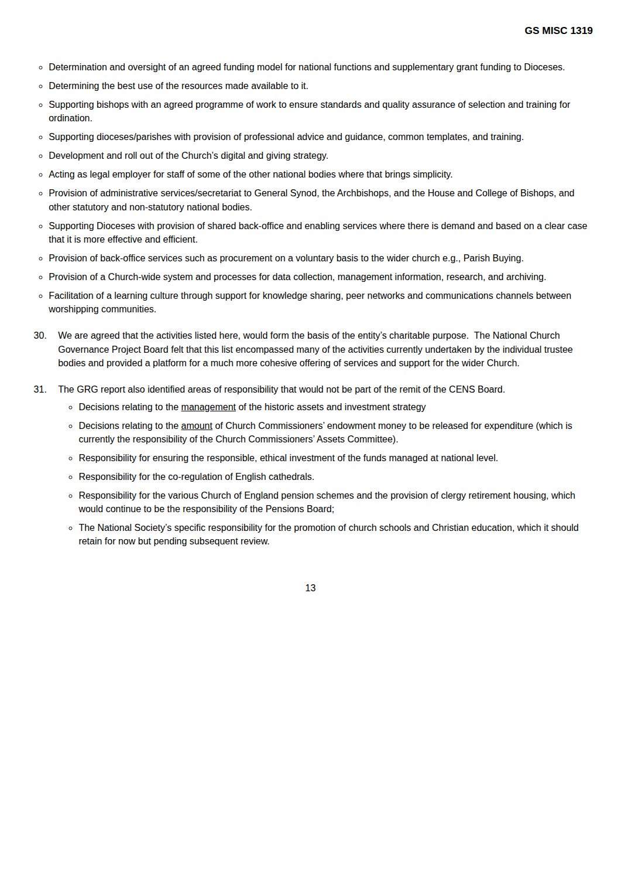GS MISC 1319
Determination and oversight of an agreed funding model for national functions and supplementary grant funding to Dioceses.
Determining the best use of the resources made available to it.
Supporting bishops with an agreed programme of work to ensure standards and quality assurance of selection and training for ordination.
Supporting dioceses/parishes with provision of professional advice and guidance, common templates, and training.
Development and roll out of the Church’s digital and giving strategy.
Acting as legal employer for staff of some of the other national bodies where that brings simplicity.
Provision of administrative services/secretariat to General Synod, the Archbishops, and the House and College of Bishops, and other statutory and non-statutory national bodies.
Supporting Dioceses with provision of shared back-office and enabling services where there is demand and based on a clear case that it is more effective and efficient.
Provision of back-office services such as procurement on a voluntary basis to the wider church e.g., Parish Buying.
Provision of a Church-wide system and processes for data collection, management information, research, and archiving.
Facilitation of a learning culture through support for knowledge sharing, peer networks and communications channels between worshipping communities.
We are agreed that the activities listed here, would form the basis of the entity’s charitable purpose. The National Church Governance Project Board felt that this list encompassed many of the activities currently undertaken by the individual trustee bodies and provided a platform for a much more cohesive offering of services and support for the wider Church.
The GRG report also identified areas of responsibility that would not be part of the remit of the CENS Board.
Decisions relating to the management of the historic assets and investment strategy
Decisions relating to the amount of Church Commissioners’ endowment money to be released for expenditure (which is currently the responsibility of the Church Commissioners’ Assets Committee).
Responsibility for ensuring the responsible, ethical investment of the funds managed at national level.
Responsibility for the co-regulation of English cathedrals.
Responsibility for the various Church of England pension schemes and the provision of clergy retirement housing, which would continue to be the responsibility of the Pensions Board;
The National Society’s specific responsibility for the promotion of church schools and Christian education, which it should retain for now but pending subsequent review.
13